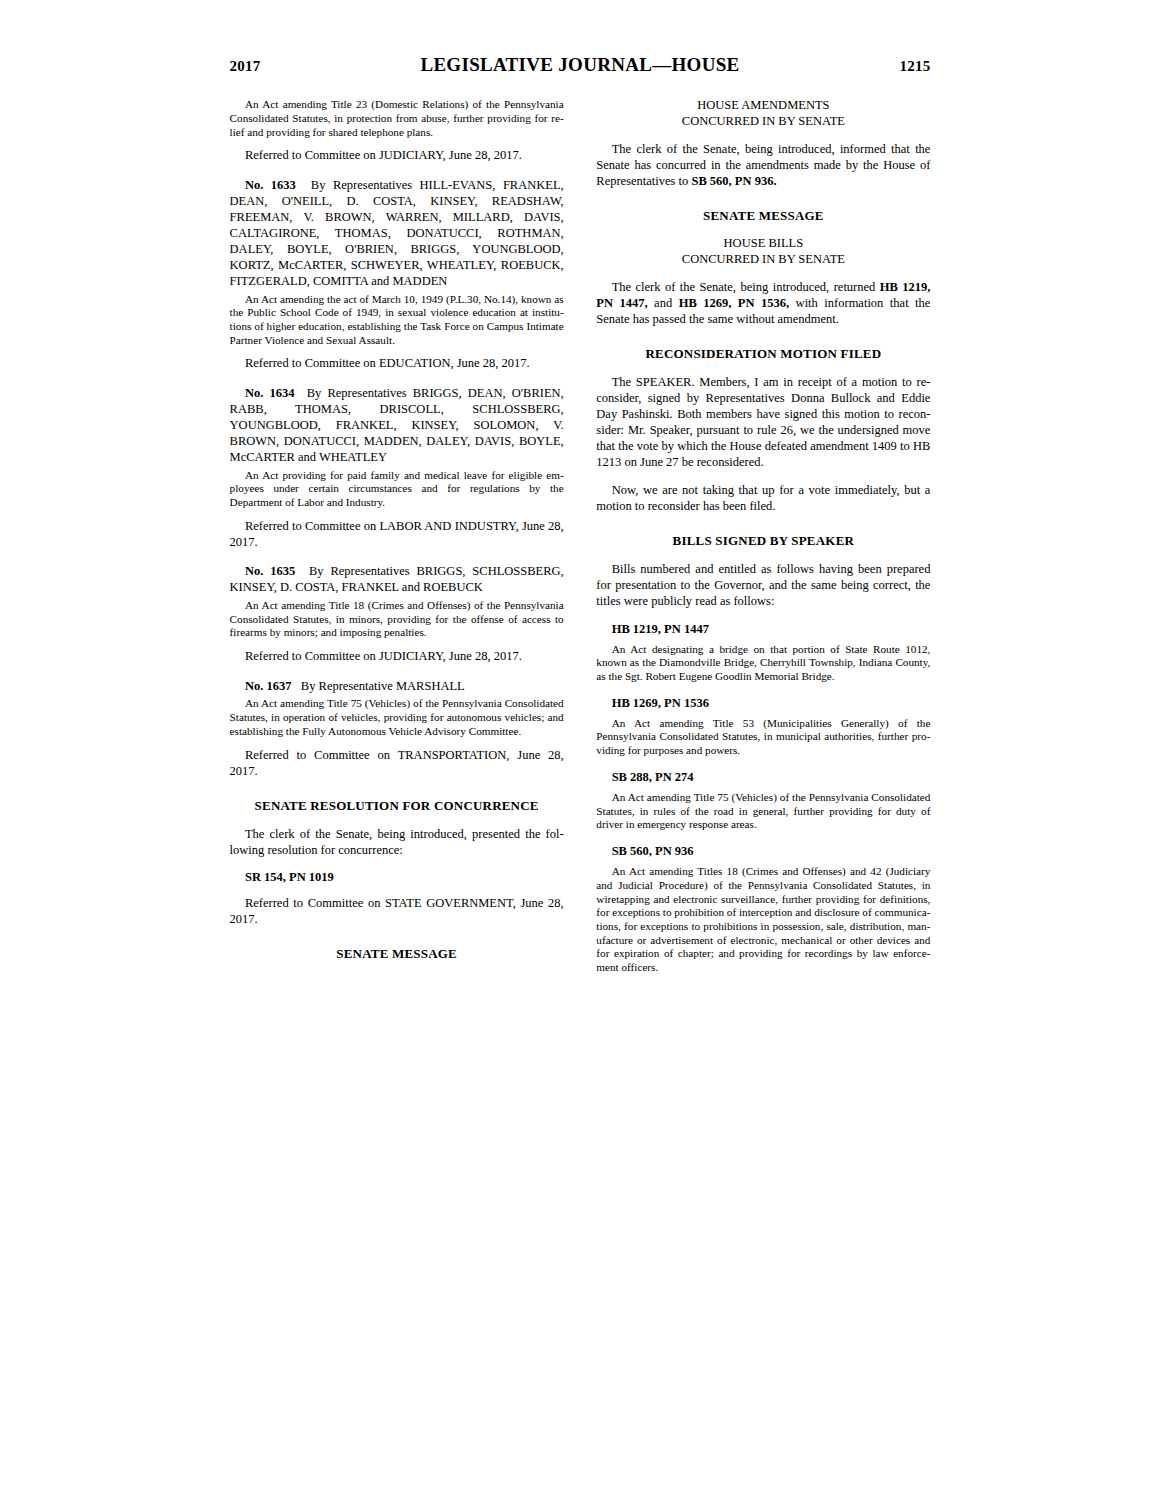2017 LEGISLATIVE JOURNAL—HOUSE 1215
An Act amending Title 23 (Domestic Relations) of the Pennsylvania Consolidated Statutes, in protection from abuse, further providing for relief and providing for shared telephone plans.
Referred to Committee on JUDICIARY, June 28, 2017.
No. 1633 By Representatives HILL-EVANS, FRANKEL, DEAN, O'NEILL, D. COSTA, KINSEY, READSHAW, FREEMAN, V. BROWN, WARREN, MILLARD, DAVIS, CALTAGIRONE, THOMAS, DONATUCCI, ROTHMAN, DALEY, BOYLE, O'BRIEN, BRIGGS, YOUNGBLOOD, KORTZ, McCARTER, SCHWEYER, WHEATLEY, ROEBUCK, FITZGERALD, COMITTA and MADDEN
An Act amending the act of March 10, 1949 (P.L.30, No.14), known as the Public School Code of 1949, in sexual violence education at institutions of higher education, establishing the Task Force on Campus Intimate Partner Violence and Sexual Assault.
Referred to Committee on EDUCATION, June 28, 2017.
No. 1634 By Representatives BRIGGS, DEAN, O'BRIEN, RABB, THOMAS, DRISCOLL, SCHLOSSBERG, YOUNGBLOOD, FRANKEL, KINSEY, SOLOMON, V. BROWN, DONATUCCI, MADDEN, DALEY, DAVIS, BOYLE, McCARTER and WHEATLEY
An Act providing for paid family and medical leave for eligible employees under certain circumstances and for regulations by the Department of Labor and Industry.
Referred to Committee on LABOR AND INDUSTRY, June 28, 2017.
No. 1635 By Representatives BRIGGS, SCHLOSSBERG, KINSEY, D. COSTA, FRANKEL and ROEBUCK
An Act amending Title 18 (Crimes and Offenses) of the Pennsylvania Consolidated Statutes, in minors, providing for the offense of access to firearms by minors; and imposing penalties.
Referred to Committee on JUDICIARY, June 28, 2017.
No. 1637 By Representative MARSHALL
An Act amending Title 75 (Vehicles) of the Pennsylvania Consolidated Statutes, in operation of vehicles, providing for autonomous vehicles; and establishing the Fully Autonomous Vehicle Advisory Committee.
Referred to Committee on TRANSPORTATION, June 28, 2017.
Senate Resolution for Concurrence
The clerk of the Senate, being introduced, presented the following resolution for concurrence:
SR 154, PN 1019
Referred to Committee on STATE GOVERNMENT, June 28, 2017.
Senate Message
House Amendments
Concurred in by Senate
The clerk of the Senate, being introduced, informed that the Senate has concurred in the amendments made by the House of Representatives to SB 560, PN 936.
Senate Message
House Bills
Concurred in by Senate
The clerk of the Senate, being introduced, returned HB 1219, PN 1447, and HB 1269, PN 1536, with information that the Senate has passed the same without amendment.
Reconsideration Motion Filed
The SPEAKER. Members, I am in receipt of a motion to reconsider, signed by Representatives Donna Bullock and Eddie Day Pashinski. Both members have signed this motion to reconsider: Mr. Speaker, pursuant to rule 26, we the undersigned move that the vote by which the House defeated amendment 1409 to HB 1213 on June 27 be reconsidered.
Now, we are not taking that up for a vote immediately, but a motion to reconsider has been filed.
Bills Signed by Speaker
Bills numbered and entitled as follows having been prepared for presentation to the Governor, and the same being correct, the titles were publicly read as follows:
HB 1219, PN 1447
An Act designating a bridge on that portion of State Route 1012, known as the Diamondville Bridge, Cherryhill Township, Indiana County, as the Sgt. Robert Eugene Goodlin Memorial Bridge.
HB 1269, PN 1536
An Act amending Title 53 (Municipalities Generally) of the Pennsylvania Consolidated Statutes, in municipal authorities, further providing for purposes and powers.
SB 288, PN 274
An Act amending Title 75 (Vehicles) of the Pennsylvania Consolidated Statutes, in rules of the road in general, further providing for duty of driver in emergency response areas.
SB 560, PN 936
An Act amending Titles 18 (Crimes and Offenses) and 42 (Judiciary and Judicial Procedure) of the Pennsylvania Consolidated Statutes, in wiretapping and electronic surveillance, further providing for definitions, for exceptions to prohibition of interception and disclosure of communications, for exceptions to prohibitions in possession, sale, distribution, manufacture or advertisement of electronic, mechanical or other devices and for expiration of chapter; and providing for recordings by law enforcement officers.